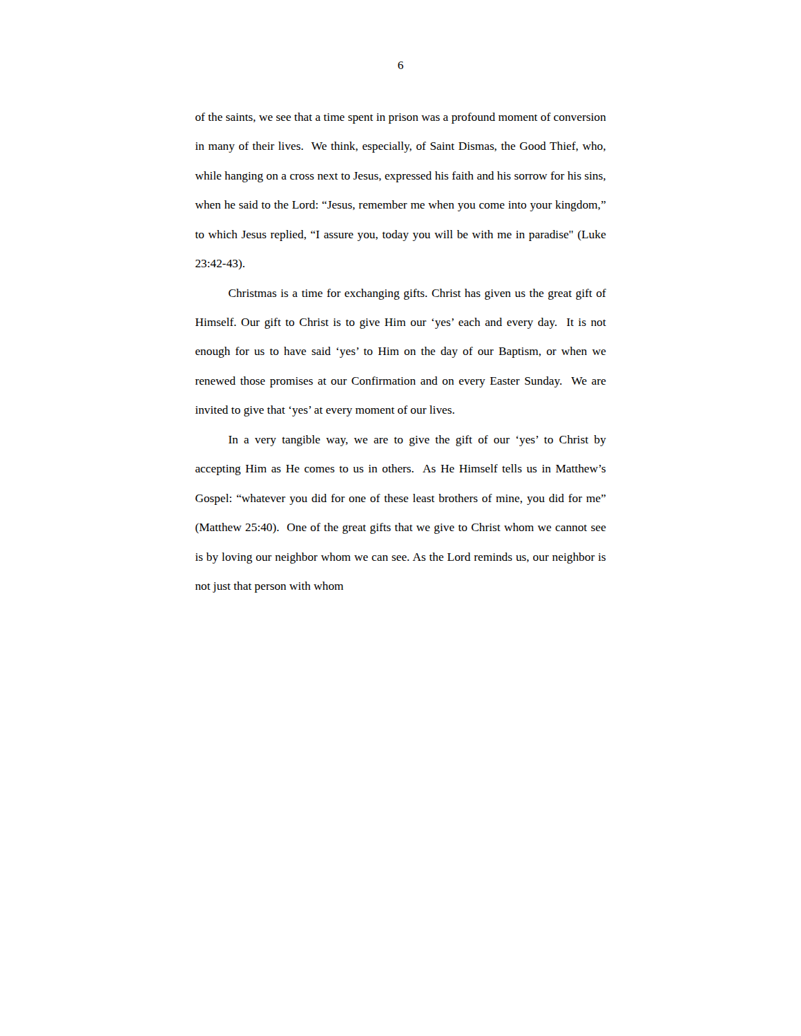6
of the saints, we see that a time spent in prison was a profound moment of conversion in many of their lives. We think, especially, of Saint Dismas, the Good Thief, who, while hanging on a cross next to Jesus, expressed his faith and his sorrow for his sins, when he said to the Lord: “Jesus, remember me when you come into your kingdom,” to which Jesus replied, “I assure you, today you will be with me in paradise" (Luke 23:42-43).
Christmas is a time for exchanging gifts. Christ has given us the great gift of Himself. Our gift to Christ is to give Him our ‘yes’ each and every day. It is not enough for us to have said ‘yes’ to Him on the day of our Baptism, or when we renewed those promises at our Confirmation and on every Easter Sunday. We are invited to give that ‘yes’ at every moment of our lives.
In a very tangible way, we are to give the gift of our ‘yes’ to Christ by accepting Him as He comes to us in others. As He Himself tells us in Matthew’s Gospel: “whatever you did for one of these least brothers of mine, you did for me” (Matthew 25:40). One of the great gifts that we give to Christ whom we cannot see is by loving our neighbor whom we can see. As the Lord reminds us, our neighbor is not just that person with whom